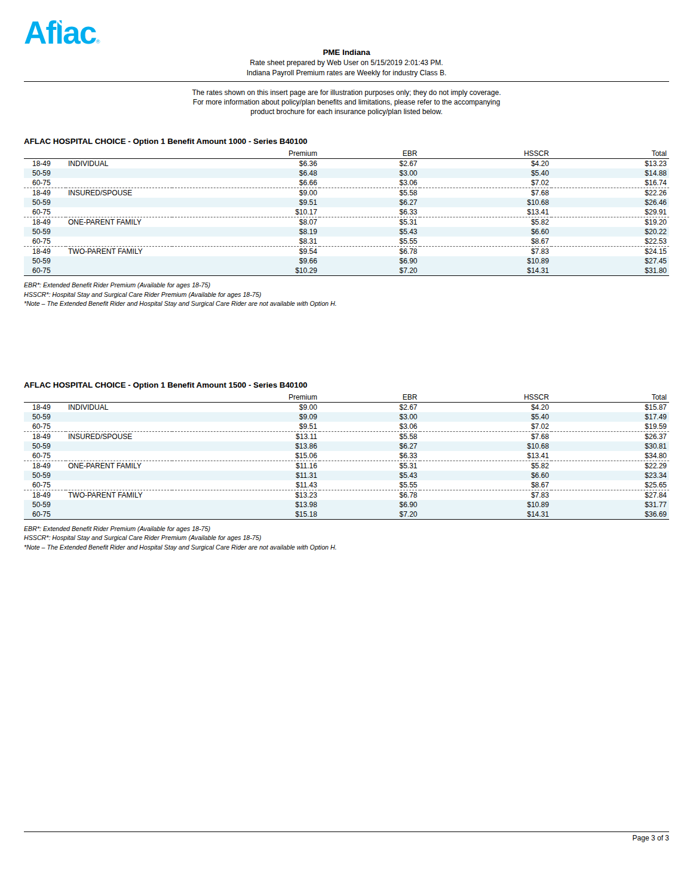Aflac⦿
®
PME Indiana
Rate sheet prepared by Web User on 5/15/2019 2:01:43 PM.
Indiana Payroll Premium rates are Weekly for industry Class B.
The rates shown on this insert page are for illustration purposes only; they do not imply coverage.
For more information about policy/plan benefits and limitations, please refer to the accompanying
product brochure for each insurance policy/plan listed below.
AFLAC HOSPITAL CHOICE - Option 1 Benefit Amount 1000 - Series B40100
| | Premium | EBR | HSSCR | Total |
| --- | --- | --- | --- | --- |
| 18-49 | INDIVIDUAL | $6.36 | $2.67 | $4.20 | $13.23 |
| 50-59 | | $6.48 | $3.00 | $5.40 | $14.88 |
| 60-75 | | $6.66 | $3.06 | $7.02 | $16.74 |
| 18-49 | INSURED/SPOUSE | $9.00 | $5.58 | $7.68 | $22.26 |
| 50-59 | | $9.51 | $6.27 | $10.68 | $26.46 |
| 60-75 | | $10.17 | $6.33 | $13.41 | $29.91 |
| 18-49 | ONE-PARENT FAMILY | $8.07 | $5.31 | $5.82 | $19.20 |
| 50-59 | | $8.19 | $5.43 | $6.60 | $20.22 |
| 60-75 | | $8.31 | $5.55 | $8.67 | $22.53 |
| 18-49 | TWO-PARENT FAMILY | $9.54 | $6.78 | $7.83 | $24.15 |
| 50-59 | | $9.66 | $6.90 | $10.89 | $27.45 |
| 60-75 | | $10.29 | $7.20 | $14.31 | $31.80 |
EBR*: Extended Benefit Rider Premium (Available for ages 18-75)
HSSCR*: Hospital Stay and Surgical Care Rider Premium (Available for ages 18-75)
*Note – The Extended Benefit Rider and Hospital Stay and Surgical Care Rider are not available with Option H.
AFLAC HOSPITAL CHOICE - Option 1 Benefit Amount 1500 - Series B40100
| | Premium | EBR | HSSCR | Total |
| --- | --- | --- | --- | --- |
| 18-49 | INDIVIDUAL | $9.00 | $2.67 | $4.20 | $15.87 |
| 50-59 | | $9.09 | $3.00 | $5.40 | $17.49 |
| 60-75 | | $9.51 | $3.06 | $7.02 | $19.59 |
| 18-49 | INSURED/SPOUSE | $13.11 | $5.58 | $7.68 | $26.37 |
| 50-59 | | $13.86 | $6.27 | $10.68 | $30.81 |
| 60-75 | | $15.06 | $6.33 | $13.41 | $34.80 |
| 18-49 | ONE-PARENT FAMILY | $11.16 | $5.31 | $5.82 | $22.29 |
| 50-59 | | $11.31 | $5.43 | $6.60 | $23.34 |
| 60-75 | | $11.43 | $5.55 | $8.67 | $25.65 |
| 18-49 | TWO-PARENT FAMILY | $13.23 | $6.78 | $7.83 | $27.84 |
| 50-59 | | $13.98 | $6.90 | $10.89 | $31.77 |
| 60-75 | | $15.18 | $7.20 | $14.31 | $36.69 |
EBR*: Extended Benefit Rider Premium (Available for ages 18-75)
HSSCR*: Hospital Stay and Surgical Care Rider Premium (Available for ages 18-75)
*Note – The Extended Benefit Rider and Hospital Stay and Surgical Care Rider are not available with Option H.
Page 3 of 3